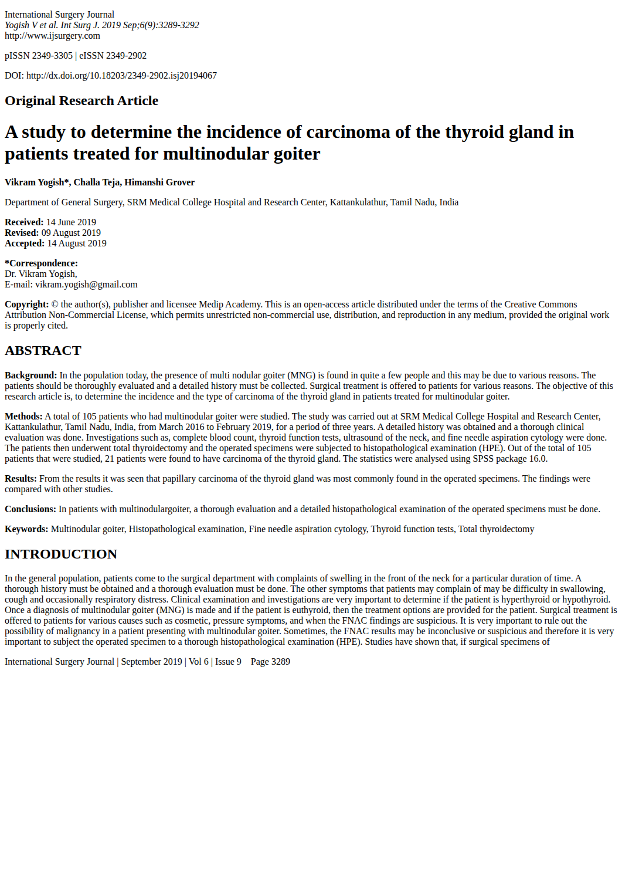International Surgery Journal
Yogish V et al. Int Surg J. 2019 Sep;6(9):3289-3292
http://www.ijsurgery.com
pISSN 2349-3305 | eISSN 2349-2902
DOI: http://dx.doi.org/10.18203/2349-2902.isj20194067
Original Research Article
A study to determine the incidence of carcinoma of the thyroid gland in patients treated for multinodular goiter
Vikram Yogish*, Challa Teja, Himanshi Grover
Department of General Surgery, SRM Medical College Hospital and Research Center, Kattankulathur, Tamil Nadu, India
Received: 14 June 2019
Revised: 09 August 2019
Accepted: 14 August 2019
*Correspondence:
Dr. Vikram Yogish,
E-mail: vikram.yogish@gmail.com
Copyright: © the author(s), publisher and licensee Medip Academy. This is an open-access article distributed under the terms of the Creative Commons Attribution Non-Commercial License, which permits unrestricted non-commercial use, distribution, and reproduction in any medium, provided the original work is properly cited.
ABSTRACT
Background: In the population today, the presence of multi nodular goiter (MNG) is found in quite a few people and this may be due to various reasons. The patients should be thoroughly evaluated and a detailed history must be collected. Surgical treatment is offered to patients for various reasons. The objective of this research article is, to determine the incidence and the type of carcinoma of the thyroid gland in patients treated for multinodular goiter.
Methods: A total of 105 patients who had multinodular goiter were studied. The study was carried out at SRM Medical College Hospital and Research Center, Kattankulathur, Tamil Nadu, India, from March 2016 to February 2019, for a period of three years. A detailed history was obtained and a thorough clinical evaluation was done. Investigations such as, complete blood count, thyroid function tests, ultrasound of the neck, and fine needle aspiration cytology were done. The patients then underwent total thyroidectomy and the operated specimens were subjected to histopathological examination (HPE). Out of the total of 105 patients that were studied, 21 patients were found to have carcinoma of the thyroid gland. The statistics were analysed using SPSS package 16.0.
Results: From the results it was seen that papillary carcinoma of the thyroid gland was most commonly found in the operated specimens. The findings were compared with other studies.
Conclusions: In patients with multinodulargoiter, a thorough evaluation and a detailed histopathological examination of the operated specimens must be done.
Keywords: Multinodular goiter, Histopathological examination, Fine needle aspiration cytology, Thyroid function tests, Total thyroidectomy
INTRODUCTION
In the general population, patients come to the surgical department with complaints of swelling in the front of the neck for a particular duration of time. A thorough history must be obtained and a thorough evaluation must be done. The other symptoms that patients may complain of may be difficulty in swallowing, cough and occasionally respiratory distress. Clinical examination and investigations are very important to determine if the patient is hyperthyroid or hypothyroid. Once a diagnosis of multinodular goiter (MNG) is made and if the patient is euthyroid, then the treatment options are provided for the patient. Surgical treatment is offered to patients for various causes such as cosmetic, pressure symptoms, and when the FNAC findings are suspicious. It is very important to rule out the possibility of malignancy in a patient presenting with multinodular goiter. Sometimes, the FNAC results may be inconclusive or suspicious and therefore it is very important to subject the operated specimen to a thorough histopathological examination (HPE). Studies have shown that, if surgical specimens of
International Surgery Journal | September 2019 | Vol 6 | Issue 9 Page 3289